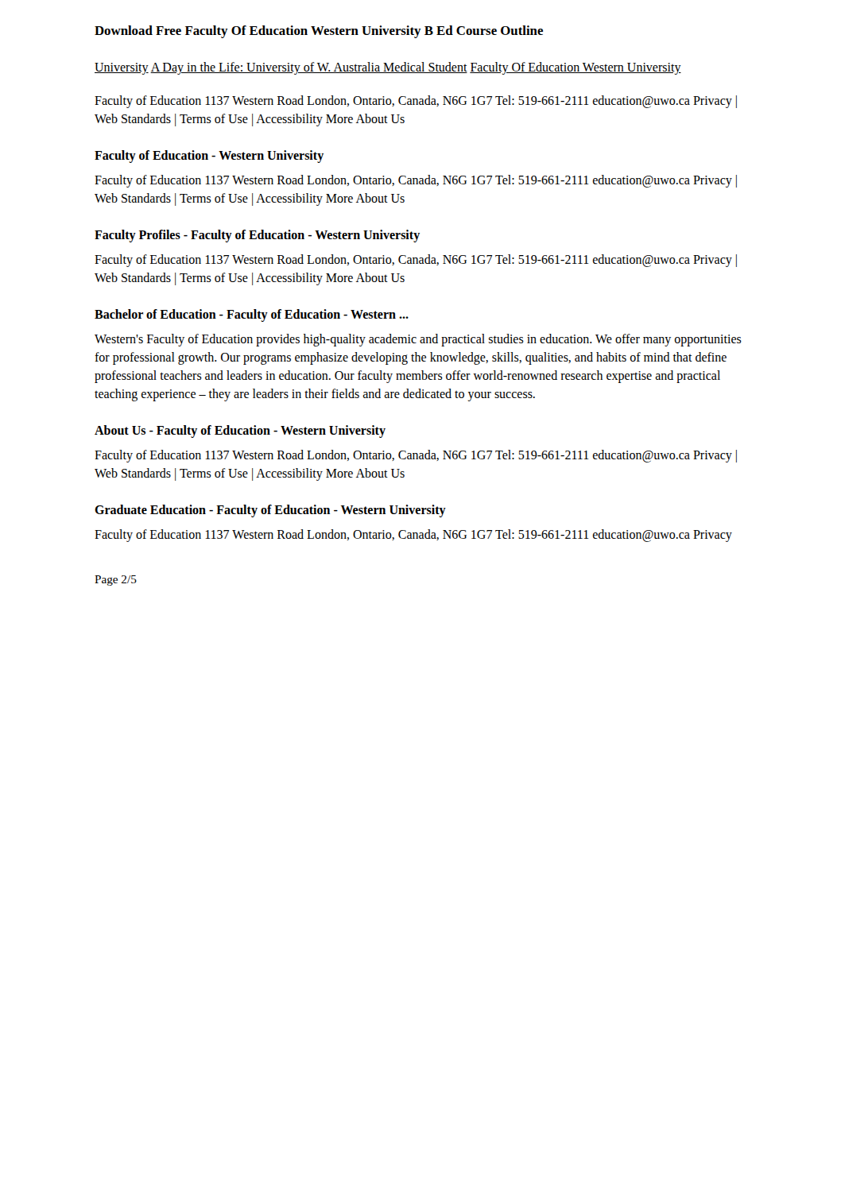Download Free Faculty Of Education Western University B Ed Course Outline
University A Day in the Life: University of W. Australia Medical Student Faculty Of Education Western University
Faculty of Education 1137 Western Road London, Ontario, Canada, N6G 1G7 Tel: 519-661-2111 education@uwo.ca Privacy | Web Standards | Terms of Use | Accessibility More About Us
Faculty of Education - Western University
Faculty of Education 1137 Western Road London, Ontario, Canada, N6G 1G7 Tel: 519-661-2111 education@uwo.ca Privacy | Web Standards | Terms of Use | Accessibility More About Us
Faculty Profiles - Faculty of Education - Western University
Faculty of Education 1137 Western Road London, Ontario, Canada, N6G 1G7 Tel: 519-661-2111 education@uwo.ca Privacy | Web Standards | Terms of Use | Accessibility More About Us
Bachelor of Education - Faculty of Education - Western ...
Western's Faculty of Education provides high-quality academic and practical studies in education. We offer many opportunities for professional growth. Our programs emphasize developing the knowledge, skills, qualities, and habits of mind that define professional teachers and leaders in education. Our faculty members offer world-renowned research expertise and practical teaching experience – they are leaders in their fields and are dedicated to your success.
About Us - Faculty of Education - Western University
Faculty of Education 1137 Western Road London, Ontario, Canada, N6G 1G7 Tel: 519-661-2111 education@uwo.ca Privacy | Web Standards | Terms of Use | Accessibility More About Us
Graduate Education - Faculty of Education - Western University
Faculty of Education 1137 Western Road London, Ontario, Canada, N6G 1G7 Tel: 519-661-2111 education@uwo.ca Privacy
Page 2/5